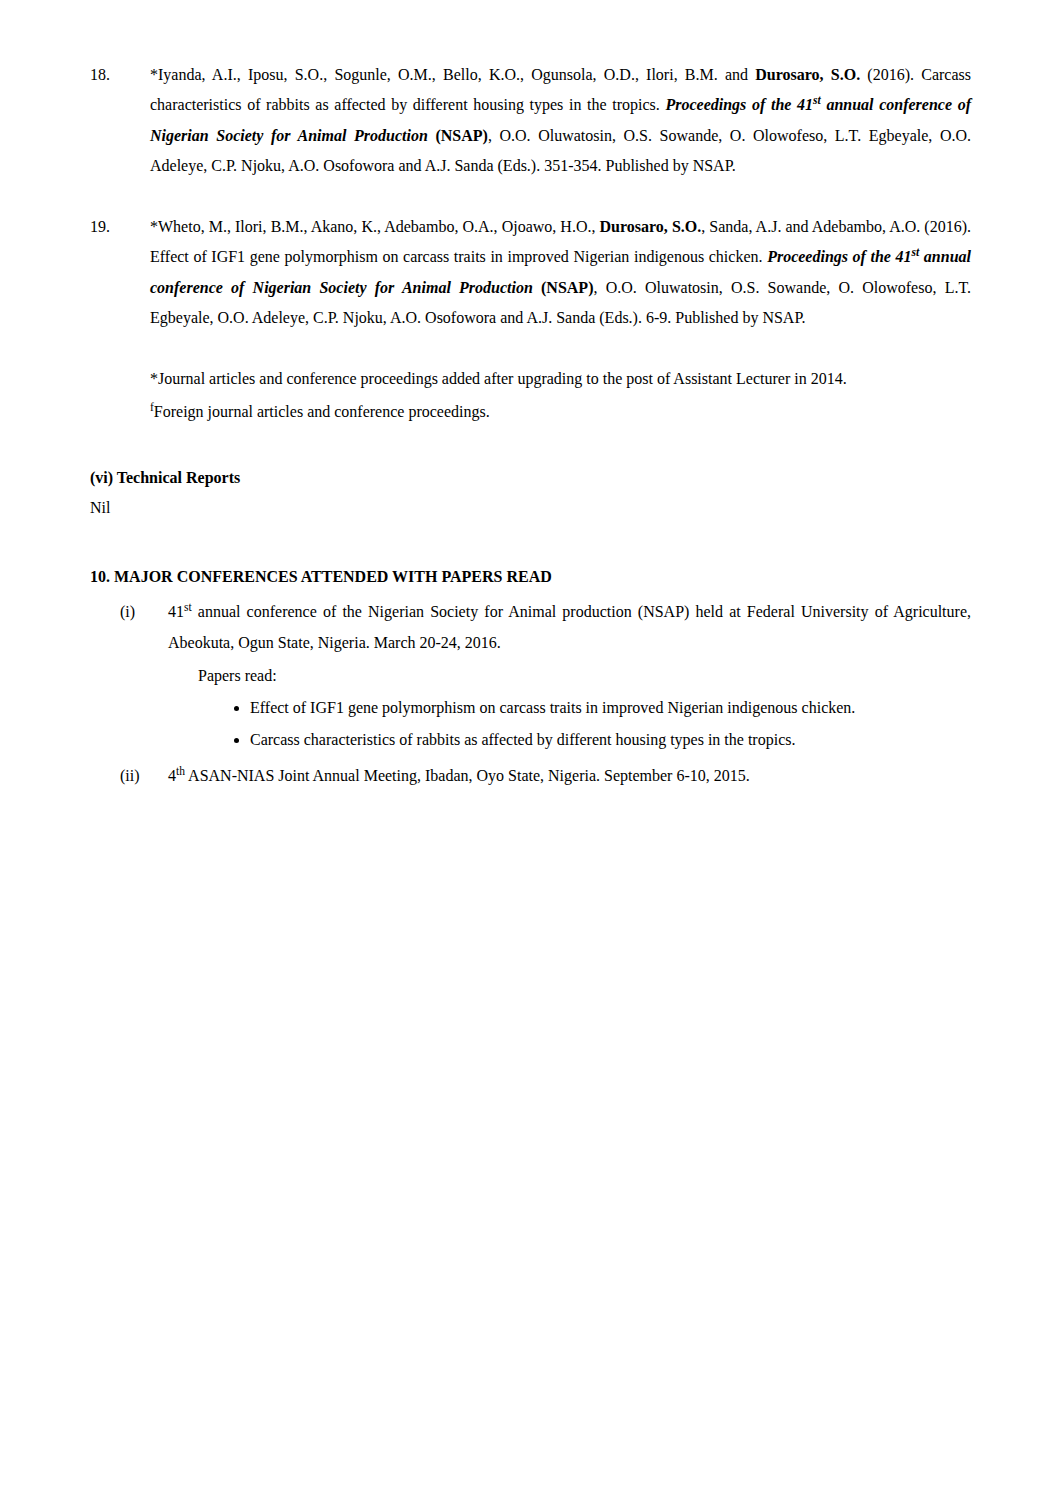18.
*Iyanda, A.I., Iposu, S.O., Sogunle, O.M., Bello, K.O., Ogunsola, O.D., Ilori, B.M. and Durosaro, S.O. (2016). Carcass characteristics of rabbits as affected by different housing types in the tropics. Proceedings of the 41st annual conference of Nigerian Society for Animal Production (NSAP), O.O. Oluwatosin, O.S. Sowande, O. Olowofeso, L.T. Egbeyale, O.O. Adeleye, C.P. Njoku, A.O. Osofowora and A.J. Sanda (Eds.). 351-354. Published by NSAP.
19.
*Wheto, M., Ilori, B.M., Akano, K., Adebambo, O.A., Ojoawo, H.O., Durosaro, S.O., Sanda, A.J. and Adebambo, A.O. (2016). Effect of IGF1 gene polymorphism on carcass traits in improved Nigerian indigenous chicken. Proceedings of the 41st annual conference of Nigerian Society for Animal Production (NSAP), O.O. Oluwatosin, O.S. Sowande, O. Olowofeso, L.T. Egbeyale, O.O. Adeleye, C.P. Njoku, A.O. Osofowora and A.J. Sanda (Eds.). 6-9. Published by NSAP.
*Journal articles and conference proceedings added after upgrading to the post of Assistant Lecturer in 2014.
fForeign journal articles and conference proceedings.
(vi) Technical Reports
Nil
10. MAJOR CONFERENCES ATTENDED WITH PAPERS READ
(i)
41st annual conference of the Nigerian Society for Animal production (NSAP) held at Federal University of Agriculture, Abeokuta, Ogun State, Nigeria. March 20-24, 2016.
Papers read:
Effect of IGF1 gene polymorphism on carcass traits in improved Nigerian indigenous chicken.
Carcass characteristics of rabbits as affected by different housing types in the tropics.
(ii)
4th ASAN-NIAS Joint Annual Meeting, Ibadan, Oyo State, Nigeria. September 6-10, 2015.